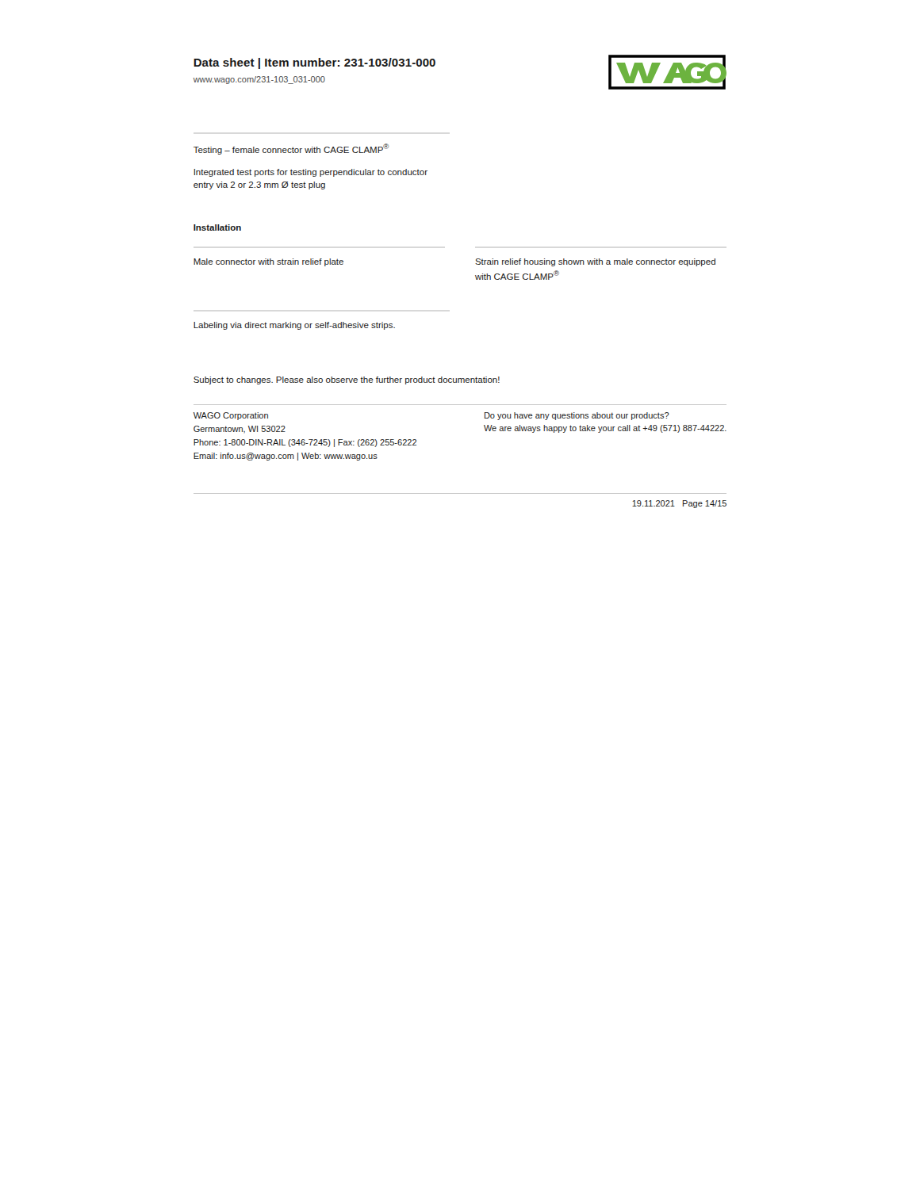Data sheet | Item number: 231-103/031-000
www.wago.com/231-103_031-000
Testing – female connector with CAGE CLAMP®
Integrated test ports for testing perpendicular to conductor entry via 2 or 2.3 mm Ø test plug
Installation
Male connector with strain relief plate
Strain relief housing shown with a male connector equipped with CAGE CLAMP®
Labeling via direct marking or self-adhesive strips.
Subject to changes. Please also observe the further product documentation!
WAGO Corporation
Germantown, WI 53022
Phone: 1-800-DIN-RAIL (346-7245) | Fax: (262) 255-6222
Email: info.us@wago.com | Web: www.wago.us
Do you have any questions about our products?
We are always happy to take your call at +49 (571) 887-44222.
19.11.2021 Page 14/15